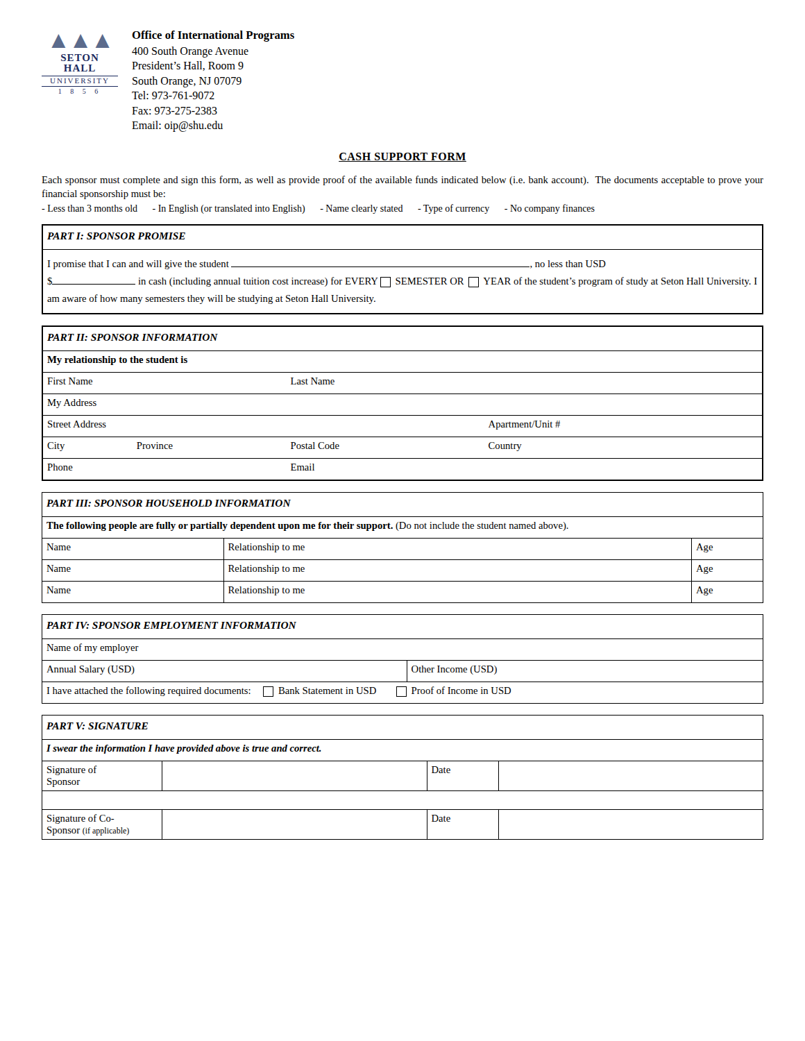▲▲▲
SETON
HALL
UNIVERSITY
1 8 5 6
Office of International Programs
400 South Orange Avenue
President’s Hall, Room 9
South Orange, NJ 07079
Tel: 973-761-9072
Fax: 973-275-2383
Email: oip@shu.edu
CASH SUPPORT FORM
Each sponsor must complete and sign this form, as well as provide proof of the available funds indicated below (i.e. bank account). The documents acceptable to prove your financial sponsorship must be:
- Less than 3 months old - In English (or translated into English) - Name clearly stated - Type of currency - No company finances
| PART I: SPONSOR PROMISE |
| I promise that I can and will give the student , no less than USD $ in cash (including annual tuition cost increase) for EVERY SEMESTER OR YEAR of the student’s program of study at Seton Hall University. I am aware of how many semesters they will be studying at Seton Hall University. |
| PART II: SPONSOR INFORMATION |
| My relationship to the student is |
| First Name | Last Name |
| My Address |
| Street Address | Apartment/Unit # |
| City | Province | Postal Code | Country |
| Phone | Email |
| PART III: SPONSOR HOUSEHOLD INFORMATION |
| The following people are fully or partially dependent upon me for their support. (Do not include the student named above). |
| Name | Relationship to me | Age |
| Name | Relationship to me | Age |
| Name | Relationship to me | Age |
| PART IV: SPONSOR EMPLOYMENT INFORMATION |
| Name of my employer |
| Annual Salary (USD) | Other Income (USD) |
| I have attached the following required documents: Bank Statement in USD Proof of Income in USD |
| PART V: SIGNATURE |
| I swear the information I have provided above is true and correct. |
| Signature of Sponsor | | Date | |
| Signature of Co- Sponsor (if applicable) | | Date | |